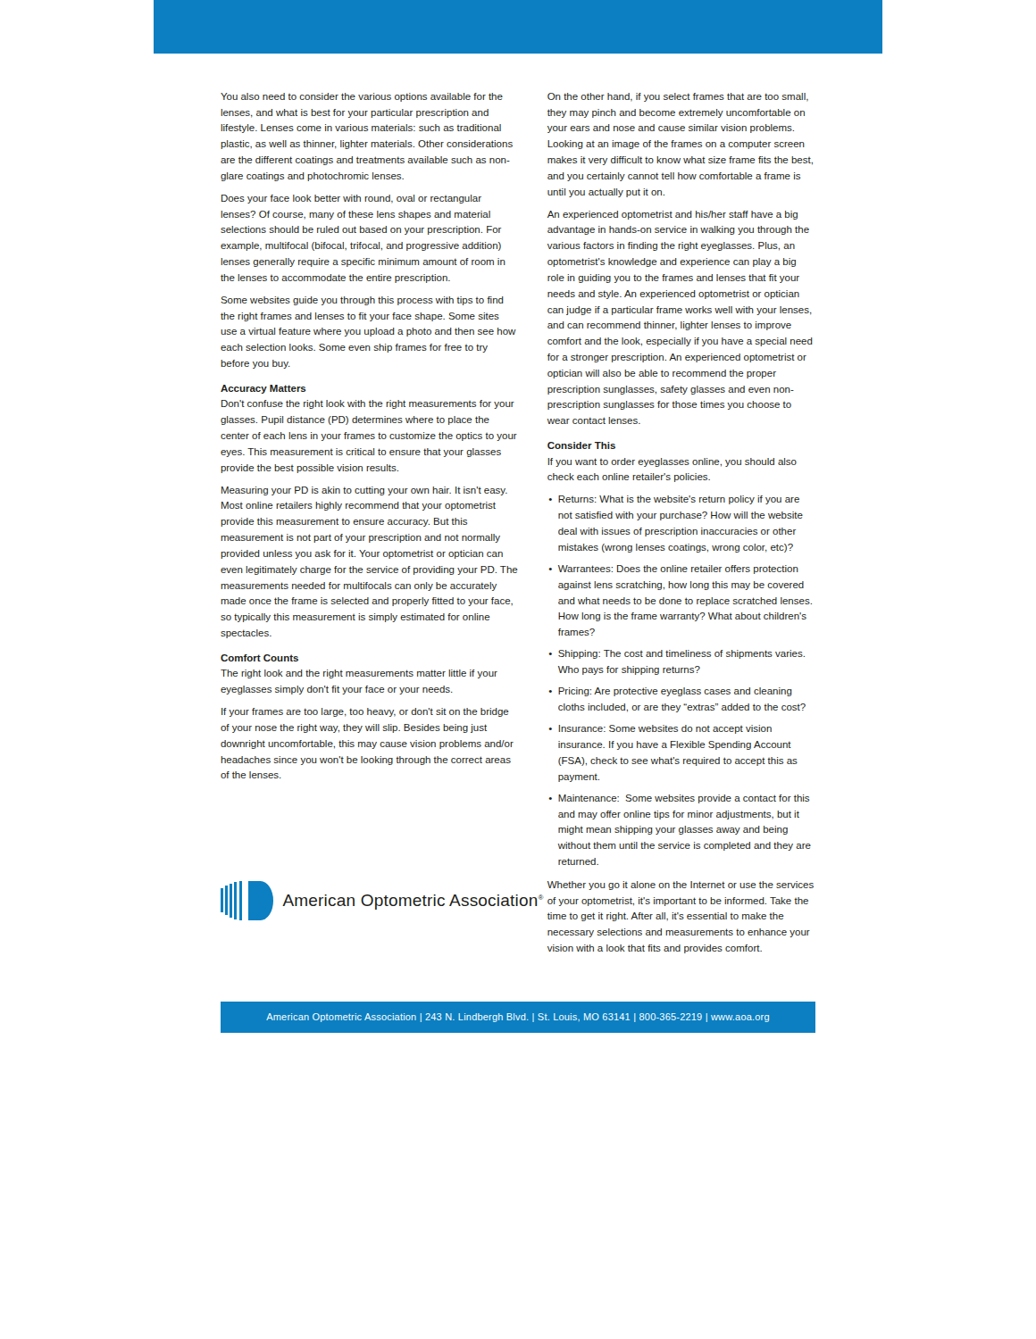You also need to consider the various options available for the lenses, and what is best for your particular prescription and lifestyle. Lenses come in various materials: such as traditional plastic, as well as thinner, lighter materials. Other considerations are the different coatings and treatments available such as non-glare coatings and photochromic lenses.
Does your face look better with round, oval or rectangular lenses? Of course, many of these lens shapes and material selections should be ruled out based on your prescription. For example, multifocal (bifocal, trifocal, and progressive addition) lenses generally require a specific minimum amount of room in the lenses to accommodate the entire prescription.
Some websites guide you through this process with tips to find the right frames and lenses to fit your face shape. Some sites use a virtual feature where you upload a photo and then see how each selection looks. Some even ship frames for free to try before you buy.
Accuracy Matters
Don't confuse the right look with the right measurements for your glasses. Pupil distance (PD) determines where to place the center of each lens in your frames to customize the optics to your eyes. This measurement is critical to ensure that your glasses provide the best possible vision results.
Measuring your PD is akin to cutting your own hair. It isn't easy. Most online retailers highly recommend that your optometrist provide this measurement to ensure accuracy. But this measurement is not part of your prescription and not normally provided unless you ask for it. Your optometrist or optician can even legitimately charge for the service of providing your PD. The measurements needed for multifocals can only be accurately made once the frame is selected and properly fitted to your face, so typically this measurement is simply estimated for online spectacles.
Comfort Counts
The right look and the right measurements matter little if your eyeglasses simply don't fit your face or your needs.
If your frames are too large, too heavy, or don't sit on the bridge of your nose the right way, they will slip. Besides being just downright uncomfortable, this may cause vision problems and/or headaches since you won't be looking through the correct areas of the lenses.
American Optometric Association®
On the other hand, if you select frames that are too small, they may pinch and become extremely uncomfortable on your ears and nose and cause similar vision problems. Looking at an image of the frames on a computer screen makes it very difficult to know what size frame fits the best, and you certainly cannot tell how comfortable a frame is until you actually put it on.
An experienced optometrist and his/her staff have a big advantage in hands-on service in walking you through the various factors in finding the right eyeglasses. Plus, an optometrist's knowledge and experience can play a big role in guiding you to the frames and lenses that fit your needs and style. An experienced optometrist or optician can judge if a particular frame works well with your lenses, and can recommend thinner, lighter lenses to improve comfort and the look, especially if you have a special need for a stronger prescription. An experienced optometrist or optician will also be able to recommend the proper prescription sunglasses, safety glasses and even non-prescription sunglasses for those times you choose to wear contact lenses.
Consider This
If you want to order eyeglasses online, you should also check each online retailer's policies.
Returns: What is the website's return policy if you are not satisfied with your purchase? How will the website deal with issues of prescription inaccuracies or other mistakes (wrong lenses coatings, wrong color, etc)?
Warrantees: Does the online retailer offers protection against lens scratching, how long this may be covered and what needs to be done to replace scratched lenses. How long is the frame warranty? What about children's frames?
Shipping: The cost and timeliness of shipments varies. Who pays for shipping returns?
Pricing: Are protective eyeglass cases and cleaning cloths included, or are they “extras” added to the cost?
Insurance: Some websites do not accept vision insurance. If you have a Flexible Spending Account (FSA), check to see what's required to accept this as payment.
Maintenance: Some websites provide a contact for this and may offer online tips for minor adjustments, but it might mean shipping your glasses away and being without them until the service is completed and they are returned.
Whether you go it alone on the Internet or use the services of your optometrist, it's important to be informed. Take the time to get it right. After all, it's essential to make the necessary selections and measurements to enhance your vision with a look that fits and provides comfort.
American Optometric Association | 243 N. Lindbergh Blvd. | St. Louis, MO 63141 | 800-365-2219 | www.aoa.org